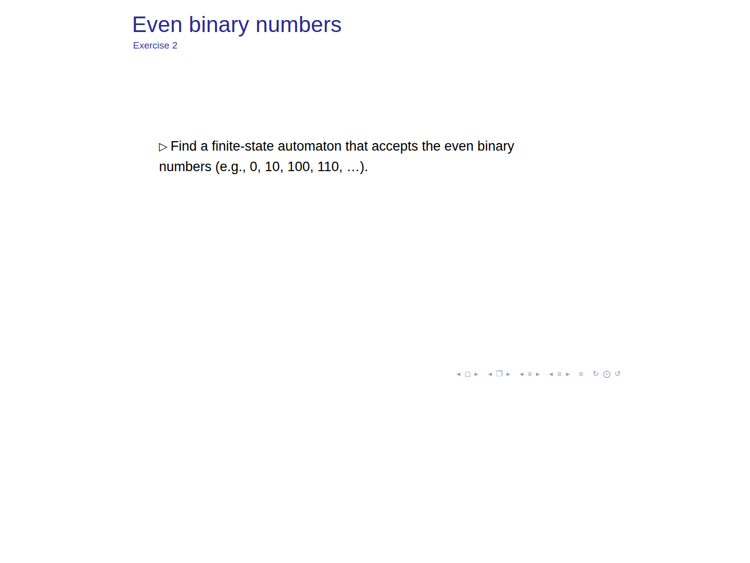Even binary numbers
Exercise 2
▷Find a finite-state automaton that accepts the even binary numbers (e.g., 0, 10, 100, 110, …).
◂ ◻ ▸ ◂ ❐ ▸ ◂ ≡ ▸ ◂ ≡ ▸ ≡ ↻ ⨀ ↺